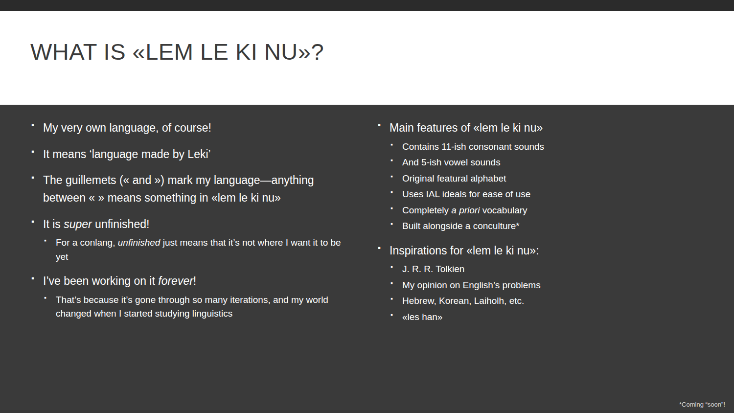What is «lem le ki nu»?
My very own language, of course!
It means ‘language made by Leki’
The guillemets (« and ») mark my language—anything between « » means something in «lem le ki nu»
It is super unfinished!
For a conlang, unfinished just means that it’s not where I want it to be yet
I’ve been working on it forever!
That’s because it’s gone through so many iterations, and my world changed when I started studying linguistics
Main features of «lem le ki nu»
Contains 11-ish consonant sounds
And 5-ish vowel sounds
Original featural alphabet
Uses IAL ideals for ease of use
Completely a priori vocabulary
Built alongside a conculture*
Inspirations for «lem le ki nu»:
J. R. R. Tolkien
My opinion on English’s problems
Hebrew, Korean, Laiholh, etc.
«les han»
*Coming “soon”!